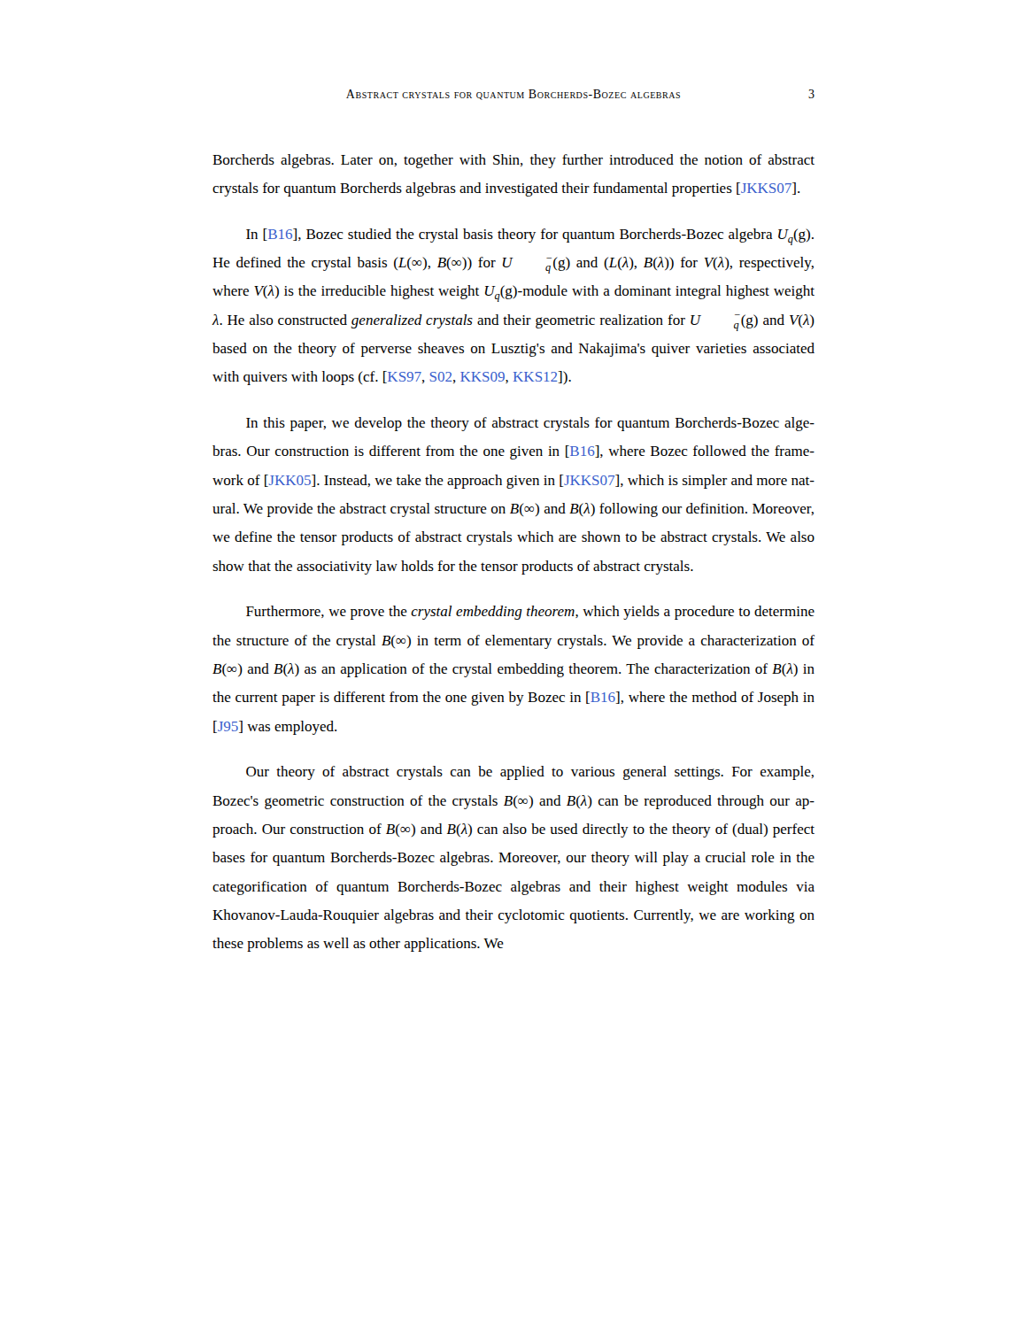Abstract crystals for quantum Borcherds-Bozec algebras 3
Borcherds algebras. Later on, together with Shin, they further introduced the notion of abstract crystals for quantum Borcherds algebras and investigated their fundamental properties [JKKS07].
In [B16], Bozec studied the crystal basis theory for quantum Borcherds-Bozec algebra Uq(g). He defined the crystal basis (L(∞), B(∞)) for U−q(g) and (L(λ), B(λ)) for V(λ), respectively, where V(λ) is the irreducible highest weight Uq(g)-module with a dominant integral highest weight λ. He also constructed generalized crystals and their geometric realization for U−q(g) and V(λ) based on the theory of perverse sheaves on Lusztig's and Nakajima's quiver varieties associated with quivers with loops (cf. [KS97, S02, KKS09, KKS12]).
In this paper, we develop the theory of abstract crystals for quantum Borcherds-Bozec algebras. Our construction is different from the one given in [B16], where Bozec followed the framework of [JKK05]. Instead, we take the approach given in [JKKS07], which is simpler and more natural. We provide the abstract crystal structure on B(∞) and B(λ) following our definition. Moreover, we define the tensor products of abstract crystals which are shown to be abstract crystals. We also show that the associativity law holds for the tensor products of abstract crystals.
Furthermore, we prove the crystal embedding theorem, which yields a procedure to determine the structure of the crystal B(∞) in term of elementary crystals. We provide a characterization of B(∞) and B(λ) as an application of the crystal embedding theorem. The characterization of B(λ) in the current paper is different from the one given by Bozec in [B16], where the method of Joseph in [J95] was employed.
Our theory of abstract crystals can be applied to various general settings. For example, Bozec's geometric construction of the crystals B(∞) and B(λ) can be reproduced through our approach. Our construction of B(∞) and B(λ) can also be used directly to the theory of (dual) perfect bases for quantum Borcherds-Bozec algebras. Moreover, our theory will play a crucial role in the categorification of quantum Borcherds-Bozec algebras and their highest weight modules via Khovanov-Lauda-Rouquier algebras and their cyclotomic quotients. Currently, we are working on these problems as well as other applications. We